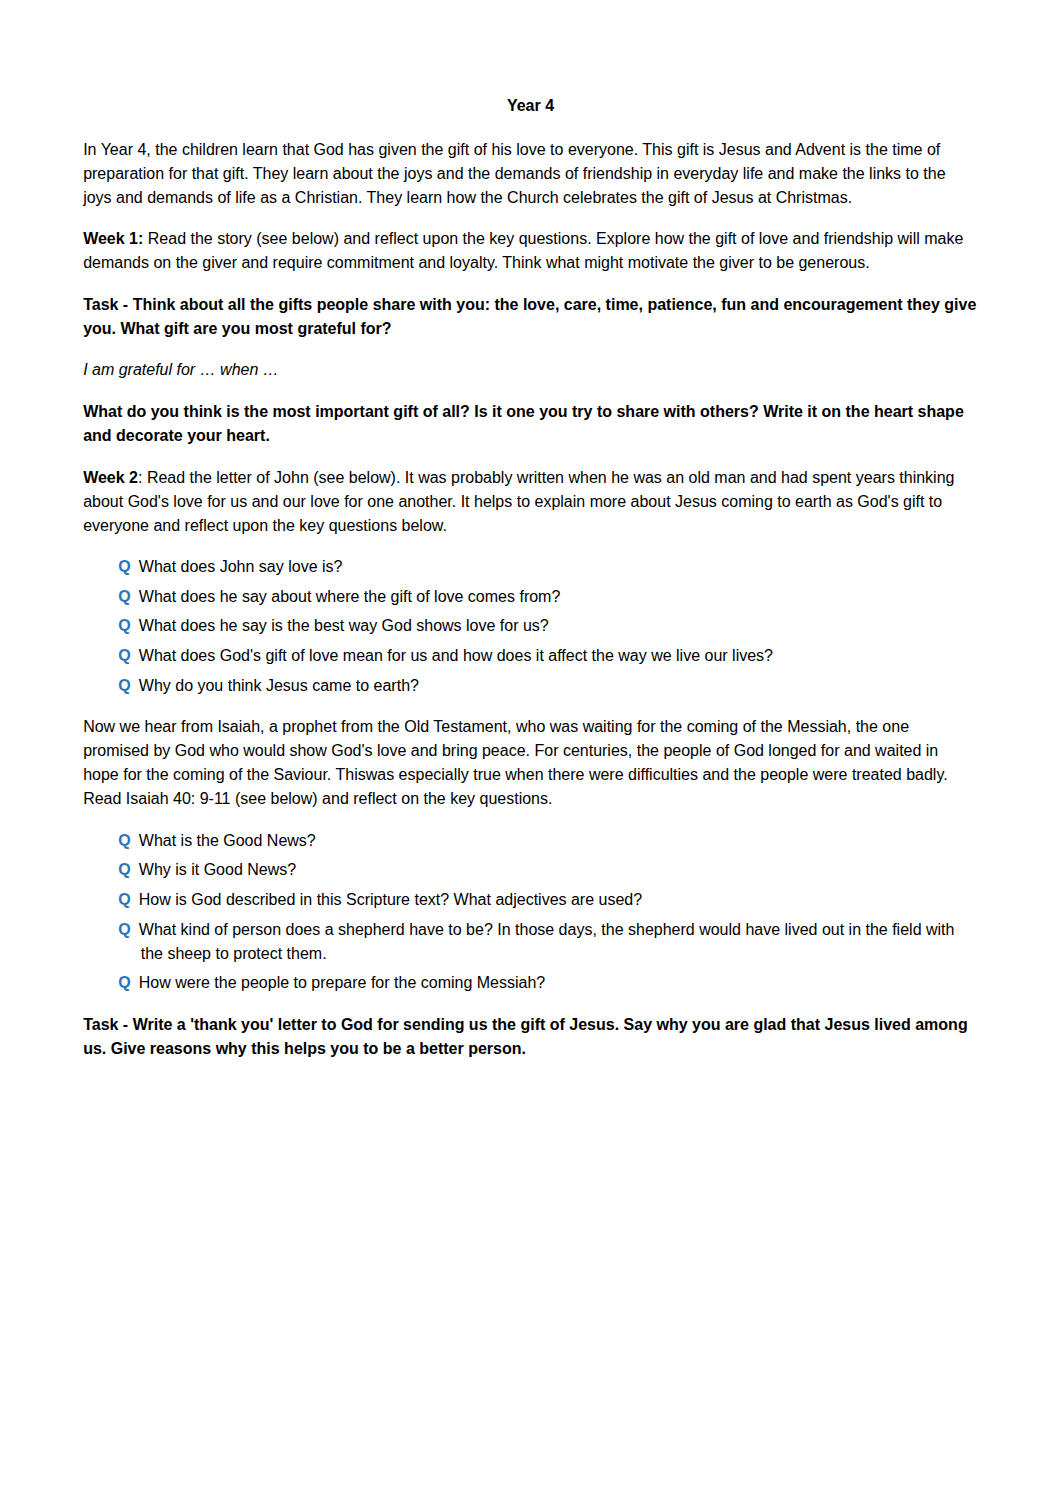Year 4
In Year 4, the children learn that God has given the gift of his love to everyone. This gift is Jesus and Advent is the time of preparation for that gift. They learn about the joys and the demands of friendship in everyday life and make the links to the joys and demands of life as a Christian. They learn how the Church celebrates the gift of Jesus at Christmas.
Week 1: Read the story (see below) and reflect upon the key questions. Explore how the gift of love and friendship will make demands on the giver and require commitment and loyalty. Think what might motivate the giver to be generous.
Task - Think about all the gifts people share with you: the love, care, time, patience, fun and encouragement they give you. What gift are you most grateful for?
I am grateful for … when …
What do you think is the most important gift of all? Is it one you try to share with others? Write it on the heart shape and decorate your heart.
Week 2: Read the letter of John (see below). It was probably written when he was an old man and had spent years thinking about God's love for us and our love for one another. It helps to explain more about Jesus coming to earth as God's gift to everyone and reflect upon the key questions below.
QWhat does John say love is?
QWhat does he say about where the gift of love comes from?
QWhat does he say is the best way God shows love for us?
QWhat does God's gift of love mean for us and how does it affect the way we live our lives?
QWhy do you think Jesus came to earth?
Now we hear from Isaiah, a prophet from the Old Testament, who was waiting for the coming of the Messiah, the one promised by God who would show God's love and bring peace. For centuries, the people of God longed for and waited in hope for the coming of the Saviour. Thiswas especially true when there were difficulties and the people were treated badly. Read Isaiah 40: 9-11 (see below) and reflect on the key questions.
QWhat is the Good News?
QWhy is it Good News?
QHow is God described in this Scripture text? What adjectives are used?
QWhat kind of person does a shepherd have to be? In those days, the shepherd would have lived out in the field with the sheep to protect them.
QHow were the people to prepare for the coming Messiah?
Task - Write a 'thank you' letter to God for sending us the gift of Jesus. Say why you are glad that Jesus lived among us. Give reasons why this helps you to be a better person.